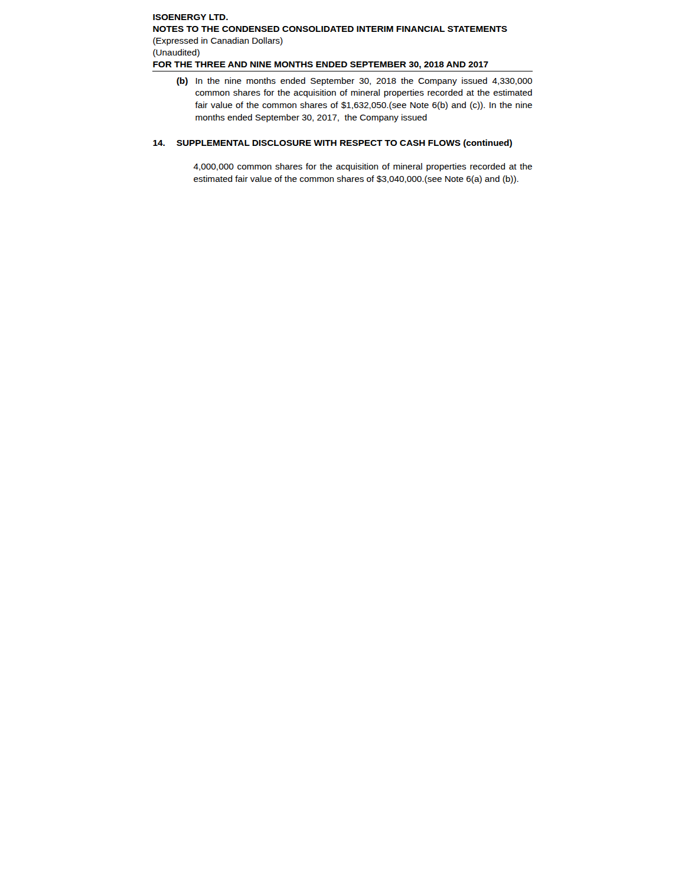ISOENERGY LTD.
NOTES TO THE CONDENSED CONSOLIDATED INTERIM FINANCIAL STATEMENTS
(Expressed in Canadian Dollars)
(Unaudited)
FOR THE THREE AND NINE MONTHS ENDED SEPTEMBER 30, 2018 AND 2017
(b)
In the nine months ended September 30, 2018 the Company issued 4,330,000 common shares for the acquisition of mineral properties recorded at the estimated fair value of the common shares of $1,632,050.(see Note 6(b) and (c)). In the nine months ended September 30, 2017, the Company issued
14.
SUPPLEMENTAL DISCLOSURE WITH RESPECT TO CASH FLOWS (continued)
4,000,000 common shares for the acquisition of mineral properties recorded at the estimated fair value of the common shares of $3,040,000.(see Note 6(a) and (b)).